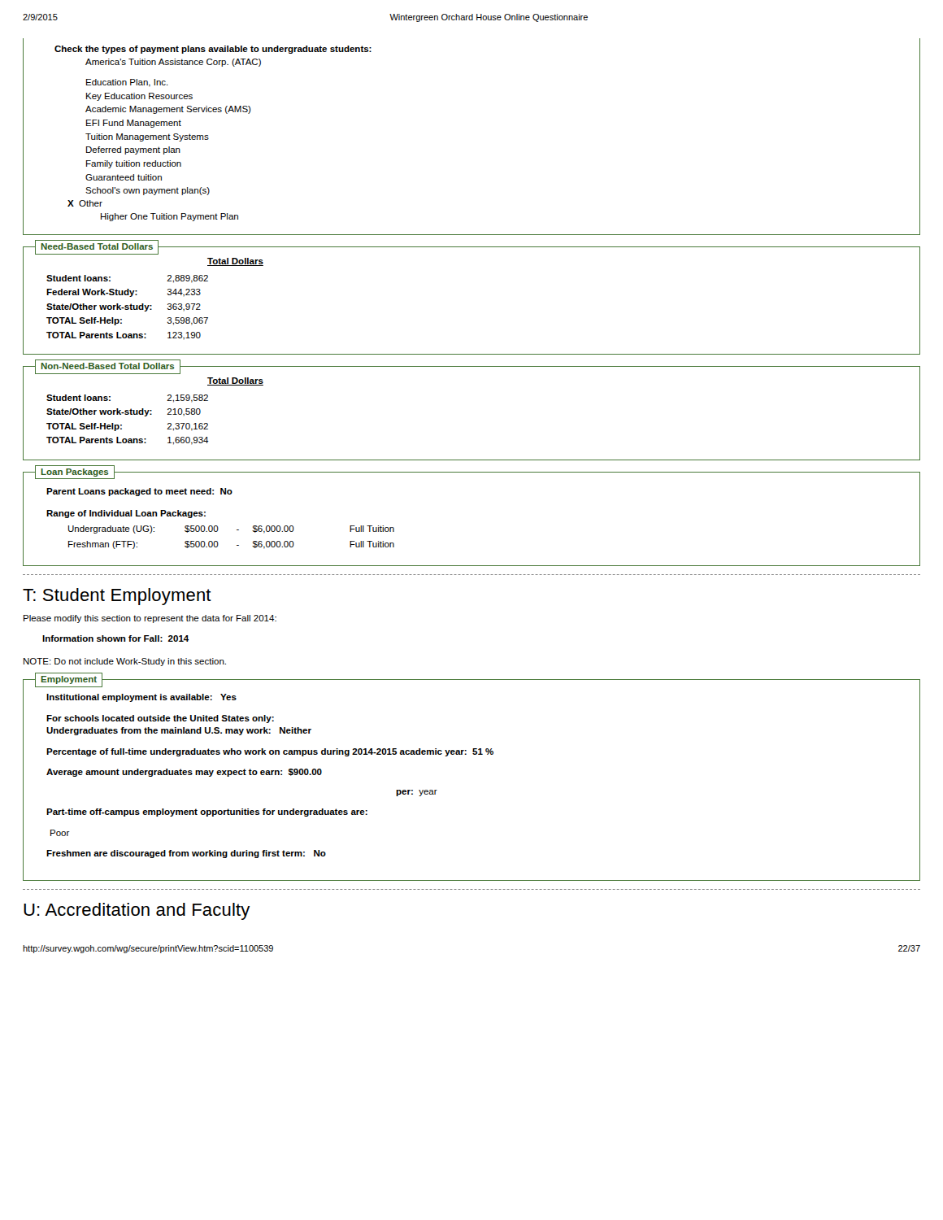2/9/2015
Wintergreen Orchard House Online Questionnaire
Check the types of payment plans available to undergraduate students:
America's Tuition Assistance Corp. (ATAC)
Education Plan, Inc.
Key Education Resources
Academic Management Services (AMS)
EFI Fund Management
Tuition Management Systems
Deferred payment plan
Family tuition reduction
Guaranteed tuition
School's own payment plan(s)
XOther
Higher One Tuition Payment Plan
Need-Based Total Dollars
Total Dollars
| Student loans: | 2,889,862 |
| Federal Work-Study: | 344,233 |
| State/Other work-study: | 363,972 |
| TOTAL Self-Help: | 3,598,067 |
| TOTAL Parents Loans: | 123,190 |
Non-Need-Based Total Dollars
Total Dollars
| Student loans: | 2,159,582 |
| State/Other work-study: | 210,580 |
| TOTAL Self-Help: | 2,370,162 |
| TOTAL Parents Loans: | 1,660,934 |
Loan Packages
Parent Loans packaged to meet need: No
Range of Individual Loan Packages:
| Undergraduate (UG): | $500.00 | - | $6,000.00 | Full Tuition |
| Freshman (FTF): | $500.00 | - | $6,000.00 | Full Tuition |
T: Student Employment
Please modify this section to represent the data for Fall 2014:
Information shown for Fall: 2014
NOTE: Do not include Work-Study in this section.
Employment
Institutional employment is available: Yes
For schools located outside the United States only:
Undergraduates from the mainland U.S. may work: Neither
Percentage of full-time undergraduates who work on campus during 2014-2015 academic year: 51 %
Average amount undergraduates may expect to earn: $900.00
per: year
Part-time off-campus employment opportunities for undergraduates are:
Poor
Freshmen are discouraged from working during first term: No
U: Accreditation and Faculty
http://survey.wgoh.com/wg/secure/printView.htm?scid=1100539
22/37